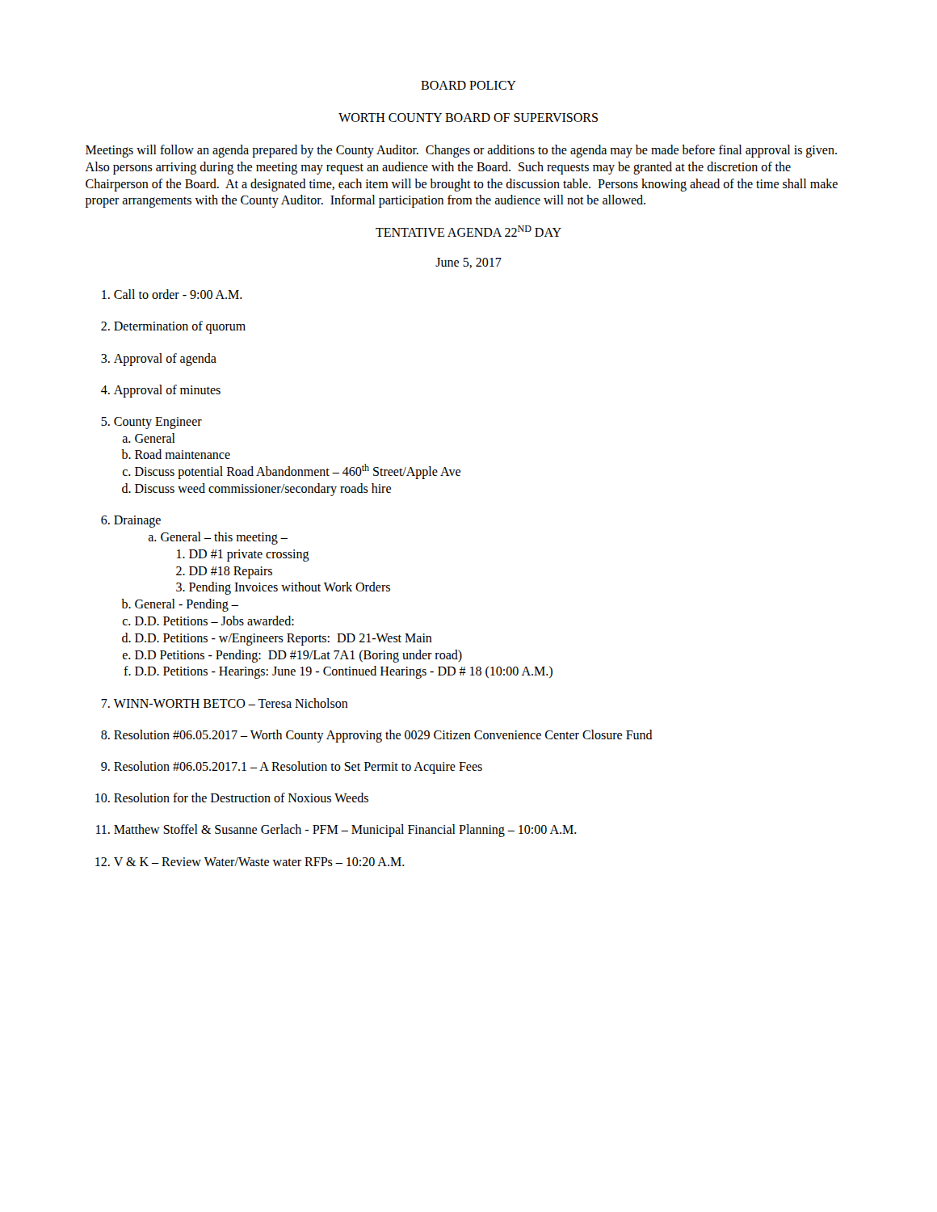BOARD POLICY
WORTH COUNTY BOARD OF SUPERVISORS
Meetings will follow an agenda prepared by the County Auditor. Changes or additions to the agenda may be made before final approval is given. Also persons arriving during the meeting may request an audience with the Board. Such requests may be granted at the discretion of the Chairperson of the Board. At a designated time, each item will be brought to the discussion table. Persons knowing ahead of the time shall make proper arrangements with the County Auditor. Informal participation from the audience will not be allowed.
TENTATIVE AGENDA 22ND DAY
June 5, 2017
Call to order - 9:00 A.M.
Determination of quorum
Approval of agenda
Approval of minutes
County Engineer
General
Road maintenance
Discuss potential Road Abandonment – 460th Street/Apple Ave
Discuss weed commissioner/secondary roads hire
Drainage
General – this meeting –
DD #1 private crossing
DD #18 Repairs
Pending Invoices without Work Orders
General - Pending –
D.D. Petitions – Jobs awarded:
D.D. Petitions - w/Engineers Reports: DD 21-West Main
D.D Petitions - Pending: DD #19/Lat 7A1 (Boring under road)
D.D. Petitions - Hearings: June 19 - Continued Hearings - DD # 18 (10:00 A.M.)
WINN-WORTH BETCO – Teresa Nicholson
Resolution #06.05.2017 – Worth County Approving the 0029 Citizen Convenience Center Closure Fund
Resolution #06.05.2017.1 – A Resolution to Set Permit to Acquire Fees
Resolution for the Destruction of Noxious Weeds
Matthew Stoffel & Susanne Gerlach - PFM – Municipal Financial Planning – 10:00 A.M.
V & K – Review Water/Waste water RFPs – 10:20 A.M.